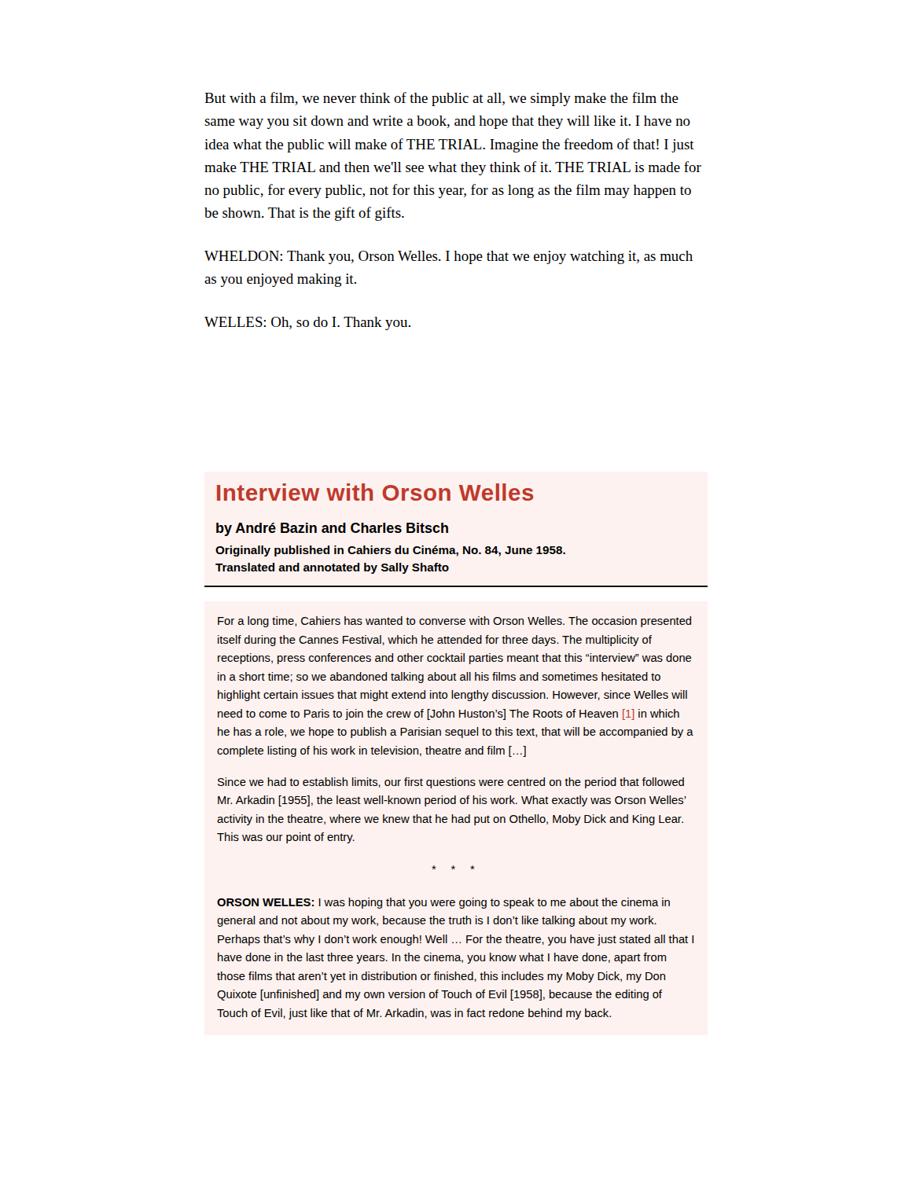But with a film, we never think of the public at all, we simply make the film the same way you sit down and write a book, and hope that they will like it. I have no idea what the public will make of THE TRIAL. Imagine the freedom of that! I just make THE TRIAL and then we'll see what they think of it. THE TRIAL is made for no public, for every public, not for this year, for as long as the film may happen to be shown. That is the gift of gifts.
WHELDON: Thank you, Orson Welles. I hope that we enjoy watching it, as much as you enjoyed making it.
WELLES: Oh, so do I. Thank you.
Interview with Orson Welles
by André Bazin and Charles Bitsch
Originally published in Cahiers du Cinéma, No. 84, June 1958.
Translated and annotated by Sally Shafto
For a long time, Cahiers has wanted to converse with Orson Welles. The occasion presented itself during the Cannes Festival, which he attended for three days. The multiplicity of receptions, press conferences and other cocktail parties meant that this “interview” was done in a short time; so we abandoned talking about all his films and sometimes hesitated to highlight certain issues that might extend into lengthy discussion. However, since Welles will need to come to Paris to join the crew of [John Huston’s] The Roots of Heaven [1] in which he has a role, we hope to publish a Parisian sequel to this text, that will be accompanied by a complete listing of his work in television, theatre and film […]
Since we had to establish limits, our first questions were centred on the period that followed Mr. Arkadin [1955], the least well-known period of his work. What exactly was Orson Welles’ activity in the theatre, where we knew that he had put on Othello, Moby Dick and King Lear. This was our point of entry.
* * *
ORSON WELLES: I was hoping that you were going to speak to me about the cinema in general and not about my work, because the truth is I don’t like talking about my work. Perhaps that’s why I don’t work enough! Well … For the theatre, you have just stated all that I have done in the last three years. In the cinema, you know what I have done, apart from those films that aren’t yet in distribution or finished, this includes my Moby Dick, my Don Quixote [unfinished] and my own version of Touch of Evil [1958], because the editing of Touch of Evil, just like that of Mr. Arkadin, was in fact redone behind my back.